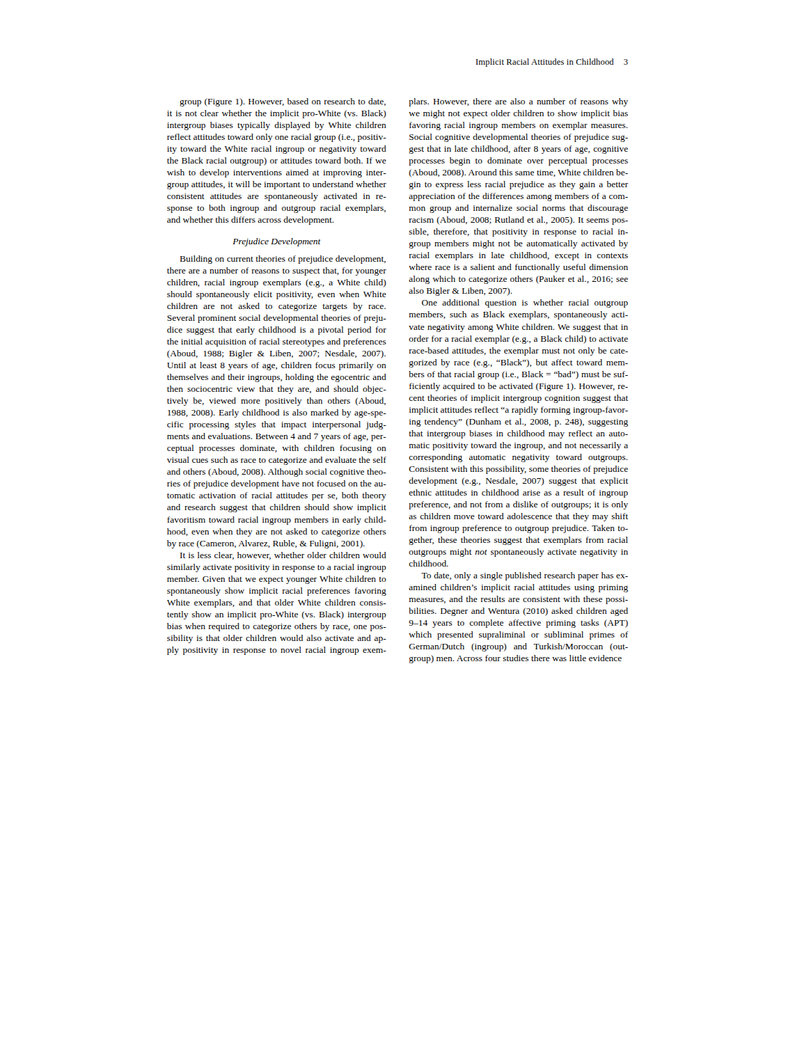Implicit Racial Attitudes in Childhood3
group (Figure 1). However, based on research to date, it is not clear whether the implicit pro-White (vs. Black) intergroup biases typically displayed by White children reflect attitudes toward only one racial group (i.e., positivity toward the White racial ingroup or negativity toward the Black racial outgroup) or attitudes toward both. If we wish to develop interventions aimed at improving intergroup attitudes, it will be important to understand whether consistent attitudes are spontaneously activated in response to both ingroup and outgroup racial exemplars, and whether this differs across development.
Prejudice Development
Building on current theories of prejudice development, there are a number of reasons to suspect that, for younger children, racial ingroup exemplars (e.g., a White child) should spontaneously elicit positivity, even when White children are not asked to categorize targets by race. Several prominent social developmental theories of prejudice suggest that early childhood is a pivotal period for the initial acquisition of racial stereotypes and preferences (Aboud, 1988; Bigler & Liben, 2007; Nesdale, 2007). Until at least 8 years of age, children focus primarily on themselves and their ingroups, holding the egocentric and then sociocentric view that they are, and should objectively be, viewed more positively than others (Aboud, 1988, 2008). Early childhood is also marked by age-specific processing styles that impact interpersonal judgments and evaluations. Between 4 and 7 years of age, perceptual processes dominate, with children focusing on visual cues such as race to categorize and evaluate the self and others (Aboud, 2008). Although social cognitive theories of prejudice development have not focused on the automatic activation of racial attitudes per se, both theory and research suggest that children should show implicit favoritism toward racial ingroup members in early childhood, even when they are not asked to categorize others by race (Cameron, Alvarez, Ruble, & Fuligni, 2001).
It is less clear, however, whether older children would similarly activate positivity in response to a racial ingroup member. Given that we expect younger White children to spontaneously show implicit racial preferences favoring White exemplars, and that older White children consistently show an implicit pro-White (vs. Black) intergroup bias when required to categorize others by race, one possibility is that older children would also activate and apply positivity in response to novel racial ingroup exemplars. However, there are also a number of reasons why we might not expect older children to show implicit bias favoring racial ingroup members on exemplar measures. Social cognitive developmental theories of prejudice suggest that in late childhood, after 8 years of age, cognitive processes begin to dominate over perceptual processes (Aboud, 2008). Around this same time, White children begin to express less racial prejudice as they gain a better appreciation of the differences among members of a common group and internalize social norms that discourage racism (Aboud, 2008; Rutland et al., 2005). It seems possible, therefore, that positivity in response to racial ingroup members might not be automatically activated by racial exemplars in late childhood, except in contexts where race is a salient and functionally useful dimension along which to categorize others (Pauker et al., 2016; see also Bigler & Liben, 2007).
One additional question is whether racial outgroup members, such as Black exemplars, spontaneously activate negativity among White children. We suggest that in order for a racial exemplar (e.g., a Black child) to activate race-based attitudes, the exemplar must not only be categorized by race (e.g., “Black”), but affect toward members of that racial group (i.e., Black = “bad”) must be sufficiently acquired to be activated (Figure 1). However, recent theories of implicit intergroup cognition suggest that implicit attitudes reflect “a rapidly forming ingroup-favoring tendency” (Dunham et al., 2008, p. 248), suggesting that intergroup biases in childhood may reflect an automatic positivity toward the ingroup, and not necessarily a corresponding automatic negativity toward outgroups. Consistent with this possibility, some theories of prejudice development (e.g., Nesdale, 2007) suggest that explicit ethnic attitudes in childhood arise as a result of ingroup preference, and not from a dislike of outgroups; it is only as children move toward adolescence that they may shift from ingroup preference to outgroup prejudice. Taken together, these theories suggest that exemplars from racial outgroups might not spontaneously activate negativity in childhood.
To date, only a single published research paper has examined children’s implicit racial attitudes using priming measures, and the results are consistent with these possibilities. Degner and Wentura (2010) asked children aged 9–14 years to complete affective priming tasks (APT) which presented supraliminal or subliminal primes of German/Dutch (ingroup) and Turkish/Moroccan (outgroup) men. Across four studies there was little evidence